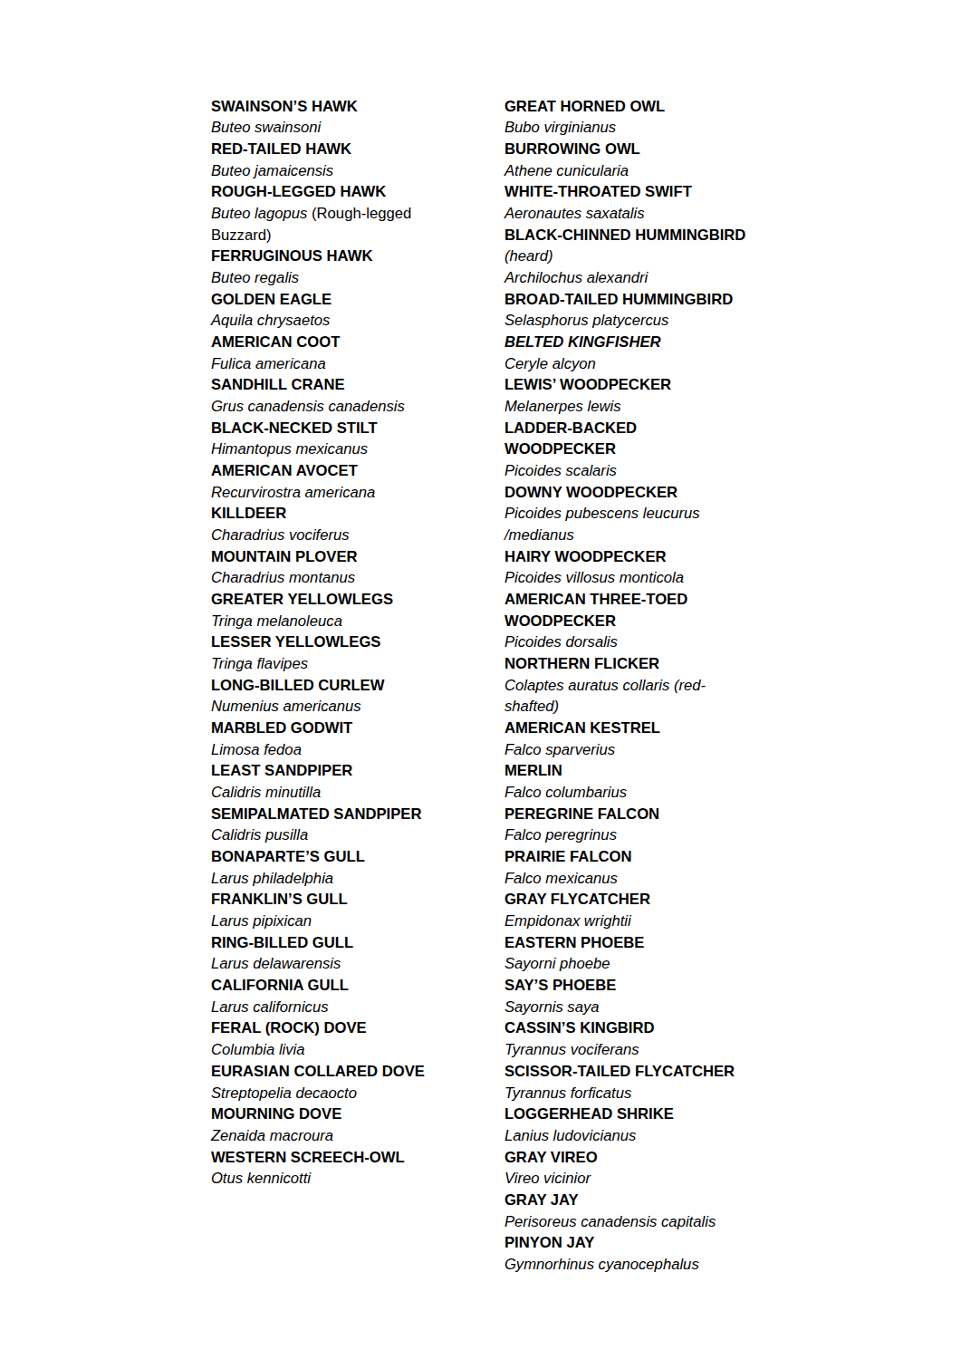Swainson’s Hawk
Buteo swainsoni
Red-tailed Hawk
Buteo jamaicensis
Rough-legged Hawk
Buteo lagopus (Rough-legged Buzzard)
Ferruginous Hawk
Buteo regalis
Golden Eagle
Aquila chrysaetos
American Coot
Fulica americana
Sandhill Crane
Grus canadensis canadensis
Black-necked Stilt
Himantopus mexicanus
American Avocet
Recurvirostra americana
Killdeer
Charadrius vociferus
Mountain Plover
Charadrius montanus
Greater Yellowlegs
Tringa melanoleuca
Lesser Yellowlegs
Tringa flavipes
Long-billed Curlew
Numenius americanus
Marbled Godwit
Limosa fedoa
Least Sandpiper
Calidris minutilla
Semipalmated Sandpiper
Calidris pusilla
Bonaparte’s Gull
Larus philadelphia
Franklin’s Gull
Larus pipixican
Ring-billed Gull
Larus delawarensis
California Gull
Larus californicus
Feral (Rock) Dove
Columbia livia
Eurasian Collared Dove
Streptopelia decaocto
Mourning Dove
Zenaida macroura
Western Screech-Owl
Otus kennicotti
Great Horned Owl
Bubo virginianus
Burrowing Owl
Athene cunicularia
White-throated Swift
Aeronautes saxatalis
Black-chinned Hummingbird (heard)
Archilochus alexandri
Broad-tailed Hummingbird
Selasphorus platycercus
Belted Kingfisher
Ceryle alcyon
Lewis’ Woodpecker
Melanerpes lewis
Ladder-backed Woodpecker
Picoides scalaris
Downy Woodpecker
Picoides pubescens leucurus /medianus
Hairy Woodpecker
Picoides villosus monticola
American Three-toed Woodpecker
Picoides dorsalis
Northern Flicker
Colaptes auratus collaris (red-shafted)
American Kestrel
Falco sparverius
Merlin
Falco columbarius
Peregrine Falcon
Falco peregrinus
Prairie Falcon
Falco mexicanus
Gray Flycatcher
Empidonax wrightii
Eastern Phoebe
Sayorni phoebe
Say’s Phoebe
Sayornis saya
Cassin’s Kingbird
Tyrannus vociferans
Scissor-tailed Flycatcher
Tyrannus forficatus
Loggerhead Shrike
Lanius ludovicianus
Gray Vireo
Vireo vicinior
Gray Jay
Perisoreus canadensis capitalis
Pinyon Jay
Gymnorhinus cyanocephalus